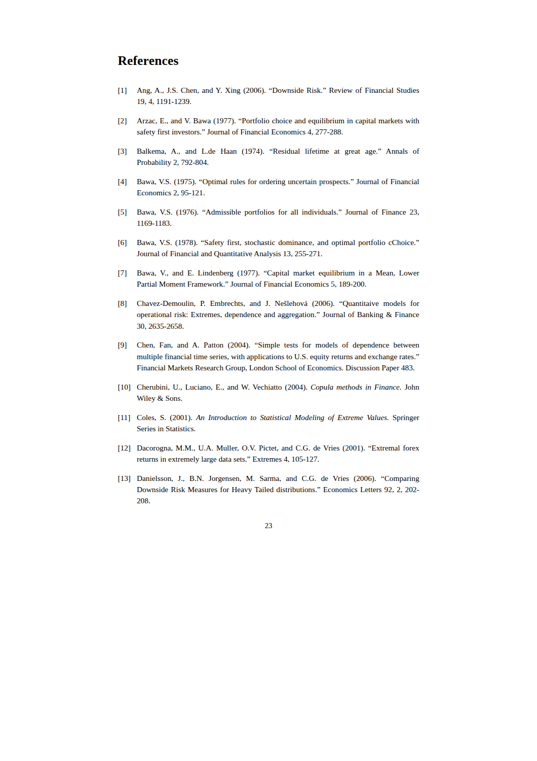References
[1] Ang, A., J.S. Chen, and Y. Xing (2006). “Downside Risk.” Review of Financial Studies 19, 4, 1191-1239.
[2] Arzac, E., and V. Bawa (1977). “Portfolio choice and equilibrium in capital markets with safety first investors.” Journal of Financial Economics 4, 277-288.
[3] Balkema, A., and L.de Haan (1974). “Residual lifetime at great age.” Annals of Probability 2, 792-804.
[4] Bawa, V.S. (1975). “Optimal rules for ordering uncertain prospects.” Journal of Financial Economics 2, 95-121.
[5] Bawa, V.S. (1976). “Admissible portfolios for all individuals.” Journal of Finance 23, 1169-1183.
[6] Bawa, V.S. (1978). “Safety first, stochastic dominance, and optimal portfolio cChoice.” Journal of Financial and Quantitative Analysis 13, 255-271.
[7] Bawa, V., and E. Lindenberg (1977). “Capital market equilibrium in a Mean, Lower Partial Moment Framework.” Journal of Financial Economics 5, 189-200.
[8] Chavez-Demoulin, P. Embrechts, and J. Nešlehová (2006). “Quantitaive models for operational risk: Extremes, dependence and aggregation.” Journal of Banking & Finance 30, 2635-2658.
[9] Chen, Fan, and A. Patton (2004). “Simple tests for models of dependence between multiple financial time series, with applications to U.S. equity returns and exchange rates.” Financial Markets Research Group, London School of Economics. Discussion Paper 483.
[10] Cherubini, U., Luciano, E., and W. Vechiatto (2004). Copula methods in Finance. John Wiley & Sons.
[11] Coles, S. (2001). An Introduction to Statistical Modeling of Extreme Values. Springer Series in Statistics.
[12] Dacorogna, M.M., U.A. Muller, O.V. Pictet, and C.G. de Vries (2001). “Extremal forex returns in extremely large data sets.” Extremes 4, 105-127.
[13] Danielsson, J., B.N. Jorgensen, M. Sarma, and C.G. de Vries (2006). “Comparing Downside Risk Measures for Heavy Tailed distributions.” Economics Letters 92, 2, 202-208.
23